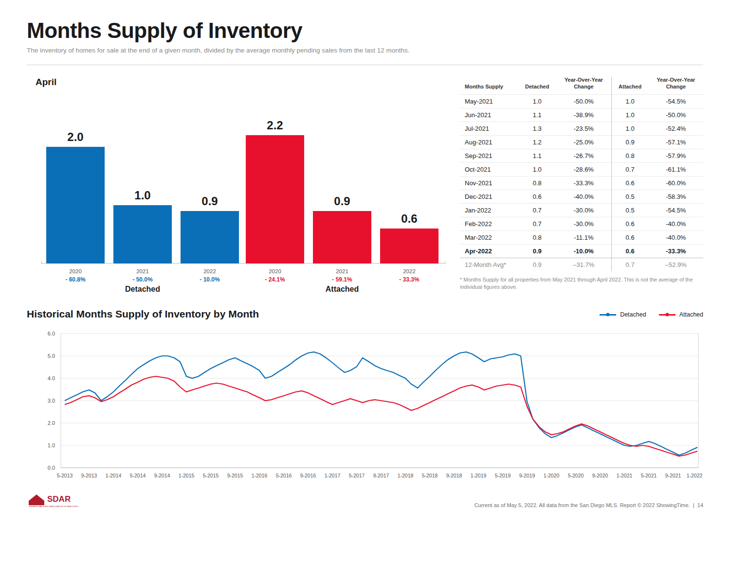Months Supply of Inventory
The inventory of homes for sale at the end of a given month, divided by the average monthly pending sales from the last 12 months.
April
2.0 2020 - 60.8%
1.0 2021 - 50.0%
0.9 2022 - 10.0%
Detached
2.2 2020 - 24.1%
0.9 2021 - 59.1%
0.6 2022 - 33.3%
Attached
| Months Supply | Detached | Year-Over-Year Change | Attached | Year-Over-Year Change |
| --- | --- | --- | --- | --- |
| May-2021 | 1.0 | -50.0% | 1.0 | -54.5% |
| Jun-2021 | 1.1 | -38.9% | 1.0 | -50.0% |
| Jul-2021 | 1.3 | -23.5% | 1.0 | -52.4% |
| Aug-2021 | 1.2 | -25.0% | 0.9 | -57.1% |
| Sep-2021 | 1.1 | -26.7% | 0.8 | -57.9% |
| Oct-2021 | 1.0 | -28.6% | 0.7 | -61.1% |
| Nov-2021 | 0.8 | -33.3% | 0.6 | -60.0% |
| Dec-2021 | 0.6 | -40.0% | 0.5 | -58.3% |
| Jan-2022 | 0.7 | -30.0% | 0.5 | -54.5% |
| Feb-2022 | 0.7 | -30.0% | 0.6 | -40.0% |
| Mar-2022 | 0.8 | -11.1% | 0.6 | -40.0% |
| Apr-2022 | 0.9 | -10.0% | 0.6 | -33.3% |
| 12-Month Avg* | 0.9 | –31.7% | 0.7 | –52.9% |
* Months Supply for all properties from May 2021 through April 2022. This is not the average of the individual figures above.
Historical Months Supply of Inventory by Month
Detached
Attached
6.0 5.0 4.0 3.0 2.0 1.0 0.0 5-2013 9-2013 1-2014 5-2014 9-2014 1-2015 5-2015 9-2015 1-2016 5-2016 9-2016 1-2017 5-2017 9-2017 1-2018 5-2018 9-2018 1-2019 5-2019 9-2019 1-2020 5-2020 9-2020 1-2021 5-2021 9-2021 1-2022
SDAR GREATER SAN DIEGO ASSOCIATION OF REALTORS®
Current as of May 5, 2022. All data from the San Diego MLS. Report © 2022 ShowingTime. | 14